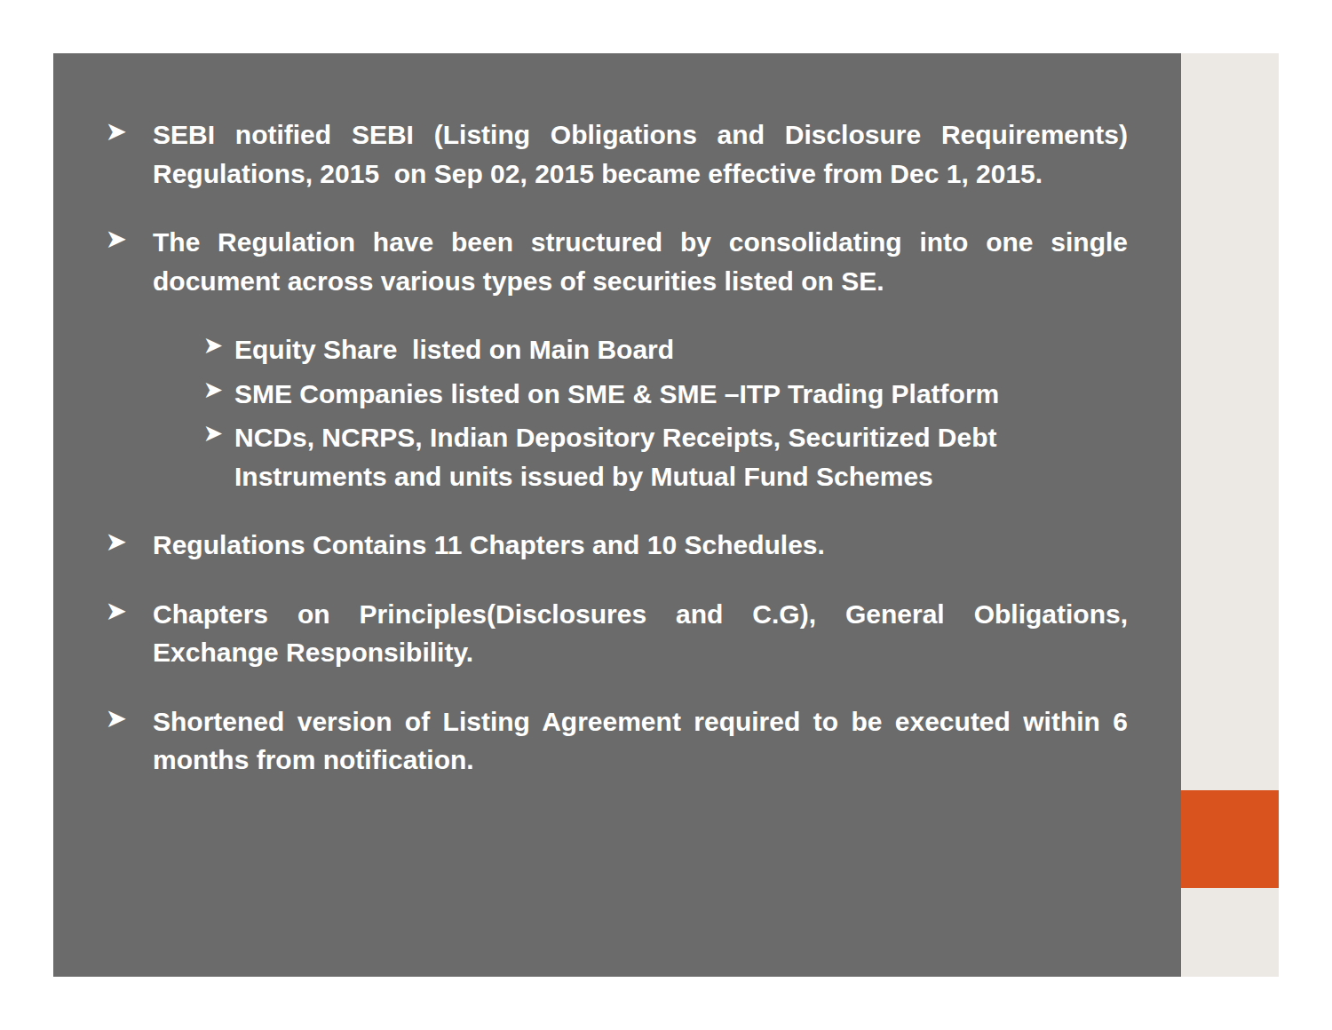SEBI notified SEBI (Listing Obligations and Disclosure Requirements) Regulations, 2015 on Sep 02, 2015 became effective from Dec 1, 2015.
The Regulation have been structured by consolidating into one single document across various types of securities listed on SE.
Equity Share listed on Main Board
SME Companies listed on SME & SME –ITP Trading Platform
NCDs, NCRPS, Indian Depository Receipts, Securitized Debt Instruments and units issued by Mutual Fund Schemes
Regulations Contains 11 Chapters and 10 Schedules.
Chapters on Principles(Disclosures and C.G), General Obligations, Exchange Responsibility.
Shortened version of Listing Agreement required to be executed within 6 months from notification.